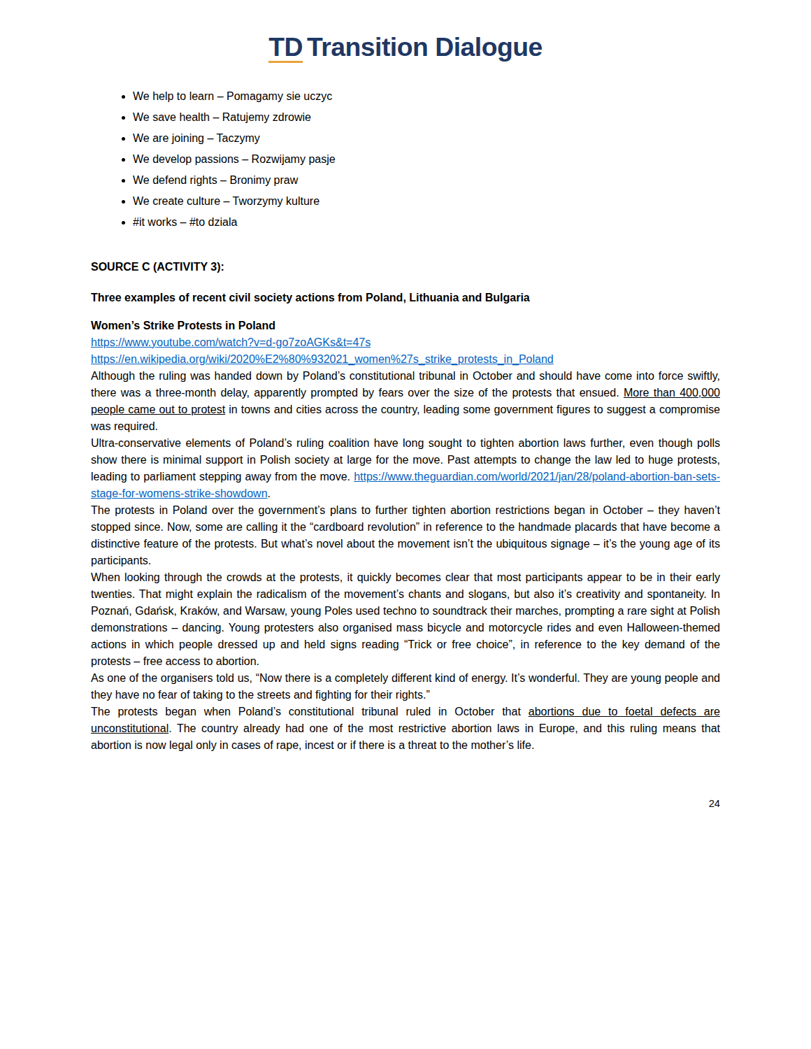TDTransition Dialogue
We help to learn – Pomagamy sie uczyc
We save health – Ratujemy zdrowie
We are joining – Taczymy
We develop passions – Rozwijamy pasje
We defend rights – Bronimy praw
We create culture – Tworzymy kulture
#it works – #to dziala
SOURCE C (ACTIVITY 3):
Three examples of recent civil society actions from Poland, Lithuania and Bulgaria
Women’s Strike Protests in Poland
https://www.youtube.com/watch?v=d-go7zoAGKs&t=47s https://en.wikipedia.org/wiki/2020%E2%80%932021_women%27s_strike_protests_in_Poland
Although the ruling was handed down by Poland’s constitutional tribunal in October and should have come into force swiftly, there was a three-month delay, apparently prompted by fears over the size of the protests that ensued. More than 400,000 people came out to protest in towns and cities across the country, leading some government figures to suggest a compromise was required.
Ultra-conservative elements of Poland’s ruling coalition have long sought to tighten abortion laws further, even though polls show there is minimal support in Polish society at large for the move. Past attempts to change the law led to huge protests, leading to parliament stepping away from the move. https://www.theguardian.com/world/2021/jan/28/poland-abortion-ban-sets-stage-for-womens-strike-showdown.
The protests in Poland over the government’s plans to further tighten abortion restrictions began in October – they haven’t stopped since. Now, some are calling it the “cardboard revolution” in reference to the handmade placards that have become a distinctive feature of the protests. But what’s novel about the movement isn’t the ubiquitous signage – it’s the young age of its participants.
When looking through the crowds at the protests, it quickly becomes clear that most participants appear to be in their early twenties. That might explain the radicalism of the movement’s chants and slogans, but also it’s creativity and spontaneity. In Poznań, Gdańsk, Kraków, and Warsaw, young Poles used techno to soundtrack their marches, prompting a rare sight at Polish demonstrations – dancing. Young protesters also organised mass bicycle and motorcycle rides and even Halloween-themed actions in which people dressed up and held signs reading “Trick or free choice”, in reference to the key demand of the protests – free access to abortion.
As one of the organisers told us, “Now there is a completely different kind of energy. It’s wonderful. They are young people and they have no fear of taking to the streets and fighting for their rights.”
The protests began when Poland’s constitutional tribunal ruled in October that abortions due to foetal defects are unconstitutional. The country already had one of the most restrictive abortion laws in Europe, and this ruling means that abortion is now legal only in cases of rape, incest or if there is a threat to the mother’s life.
24